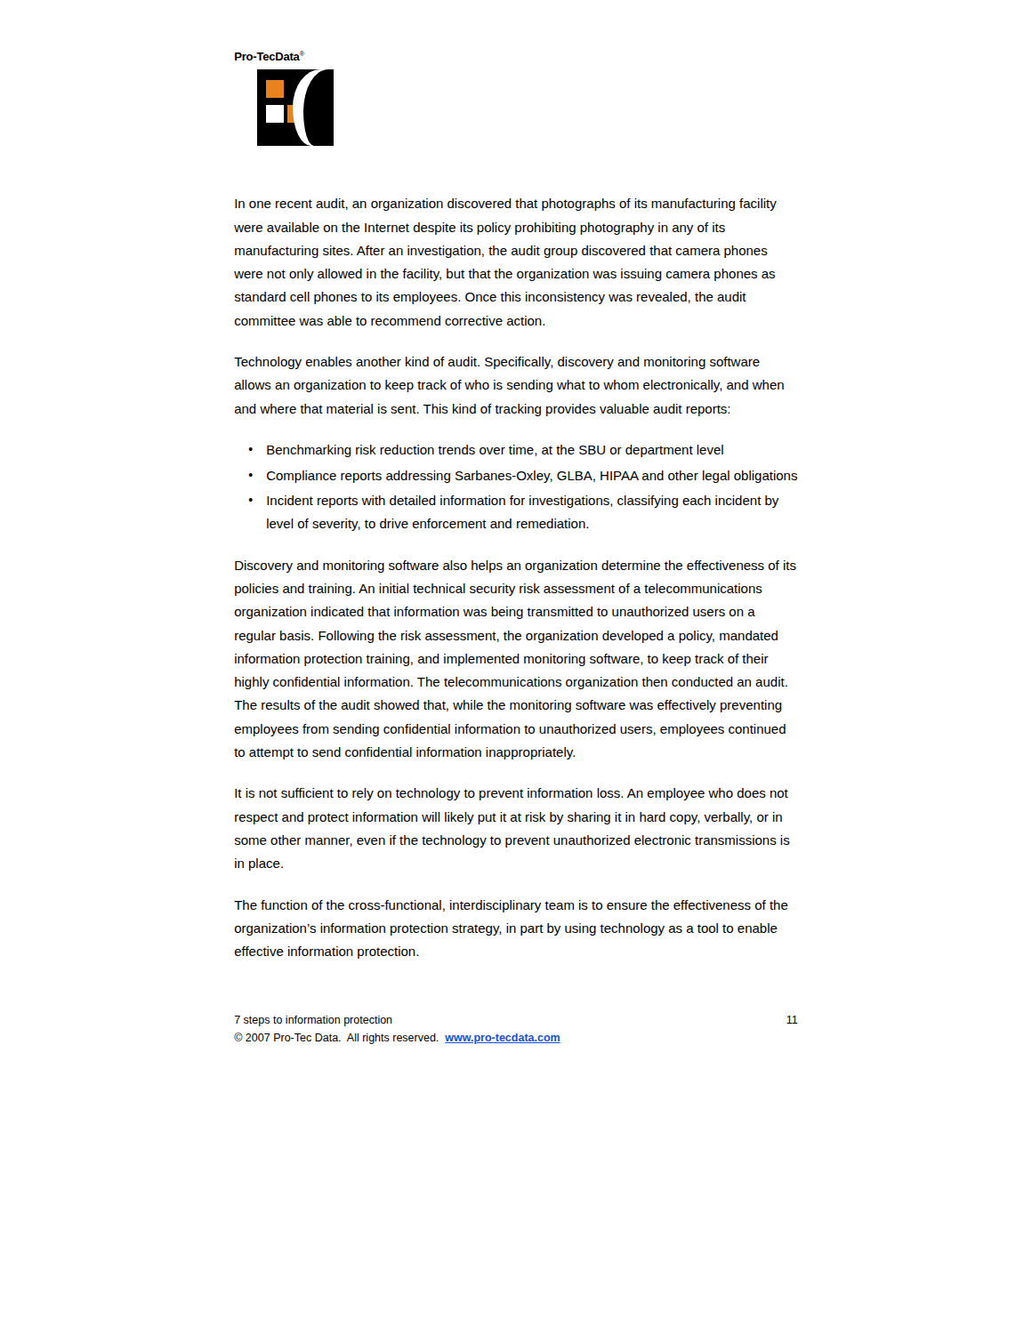Pro-TecData®
In one recent audit, an organization discovered that photographs of its manufacturing facility were available on the Internet despite its policy prohibiting photography in any of its manufacturing sites. After an investigation, the audit group discovered that camera phones were not only allowed in the facility, but that the organization was issuing camera phones as standard cell phones to its employees. Once this inconsistency was revealed, the audit committee was able to recommend corrective action.
Technology enables another kind of audit. Specifically, discovery and monitoring software allows an organization to keep track of who is sending what to whom electronically, and when and where that material is sent. This kind of tracking provides valuable audit reports:
Benchmarking risk reduction trends over time, at the SBU or department level
Compliance reports addressing Sarbanes-Oxley, GLBA, HIPAA and other legal obligations
Incident reports with detailed information for investigations, classifying each incident by level of severity, to drive enforcement and remediation.
Discovery and monitoring software also helps an organization determine the effectiveness of its policies and training. An initial technical security risk assessment of a telecommunications organization indicated that information was being transmitted to unauthorized users on a regular basis. Following the risk assessment, the organization developed a policy, mandated information protection training, and implemented monitoring software, to keep track of their highly confidential information. The telecommunications organization then conducted an audit. The results of the audit showed that, while the monitoring software was effectively preventing employees from sending confidential information to unauthorized users, employees continued to attempt to send confidential information inappropriately.
It is not sufficient to rely on technology to prevent information loss. An employee who does not respect and protect information will likely put it at risk by sharing it in hard copy, verbally, or in some other manner, even if the technology to prevent unauthorized electronic transmissions is in place.
The function of the cross-functional, interdisciplinary team is to ensure the effectiveness of the organization’s information protection strategy, in part by using technology as a tool to enable effective information protection.
7 steps to information protection
11
© 2007 Pro-Tec Data. All rights reserved. www.pro-tecdata.com